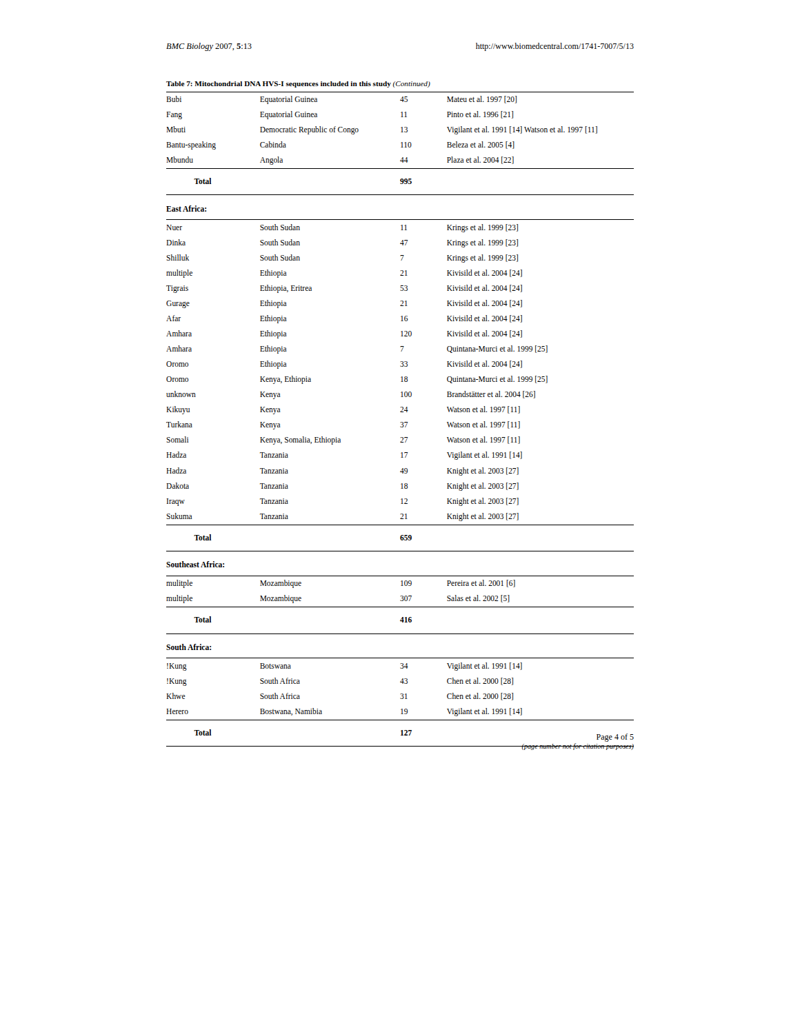BMC Biology 2007, 5:13
http://www.biomedcentral.com/1741-7007/5/13
Table 7: Mitochondrial DNA HVS-I sequences included in this study (Continued)
| Bubi | Equatorial Guinea | 45 | Mateu et al. 1997 [20] |
| Fang | Equatorial Guinea | 11 | Pinto et al. 1996 [21] |
| Mbuti | Democratic Republic of Congo | 13 | Vigilant et al. 1991 [14] Watson et al. 1997 [11] |
| Bantu-speaking | Cabinda | 110 | Beleza et al. 2005 [4] |
| Mbundu | Angola | 44 | Plaza et al. 2004 [22] |
| Total | | 995 | |
| East Africa: | | | |
| Nuer | South Sudan | 11 | Krings et al. 1999 [23] |
| Dinka | South Sudan | 47 | Krings et al. 1999 [23] |
| Shilluk | South Sudan | 7 | Krings et al. 1999 [23] |
| multiple | Ethiopia | 21 | Kivisild et al. 2004 [24] |
| Tigrais | Ethiopia, Eritrea | 53 | Kivisild et al. 2004 [24] |
| Gurage | Ethiopia | 21 | Kivisild et al. 2004 [24] |
| Afar | Ethiopia | 16 | Kivisild et al. 2004 [24] |
| Amhara | Ethiopia | 120 | Kivisild et al. 2004 [24] |
| Amhara | Ethiopia | 7 | Quintana-Murci et al. 1999 [25] |
| Oromo | Ethiopia | 33 | Kivisild et al. 2004 [24] |
| Oromo | Kenya, Ethiopia | 18 | Quintana-Murci et al. 1999 [25] |
| unknown | Kenya | 100 | Brandstätter et al. 2004 [26] |
| Kikuyu | Kenya | 24 | Watson et al. 1997 [11] |
| Turkana | Kenya | 37 | Watson et al. 1997 [11] |
| Somali | Kenya, Somalia, Ethiopia | 27 | Watson et al. 1997 [11] |
| Hadza | Tanzania | 17 | Vigilant et al. 1991 [14] |
| Hadza | Tanzania | 49 | Knight et al. 2003 [27] |
| Dakota | Tanzania | 18 | Knight et al. 2003 [27] |
| Iraqw | Tanzania | 12 | Knight et al. 2003 [27] |
| Sukuma | Tanzania | 21 | Knight et al. 2003 [27] |
| Total | | 659 | |
| Southeast Africa: | | | |
| mulitple | Mozambique | 109 | Pereira et al. 2001 [6] |
| multiple | Mozambique | 307 | Salas et al. 2002 [5] |
| Total | | 416 | |
| South Africa: | | | |
| !Kung | Botswana | 34 | Vigilant et al. 1991 [14] |
| !Kung | South Africa | 43 | Chen et al. 2000 [28] |
| Khwe | South Africa | 31 | Chen et al. 2000 [28] |
| Herero | Bostwana, Namibia | 19 | Vigilant et al. 1991 [14] |
| Total | | 127 | |
Page 4 of 5
(page number not for citation purposes)